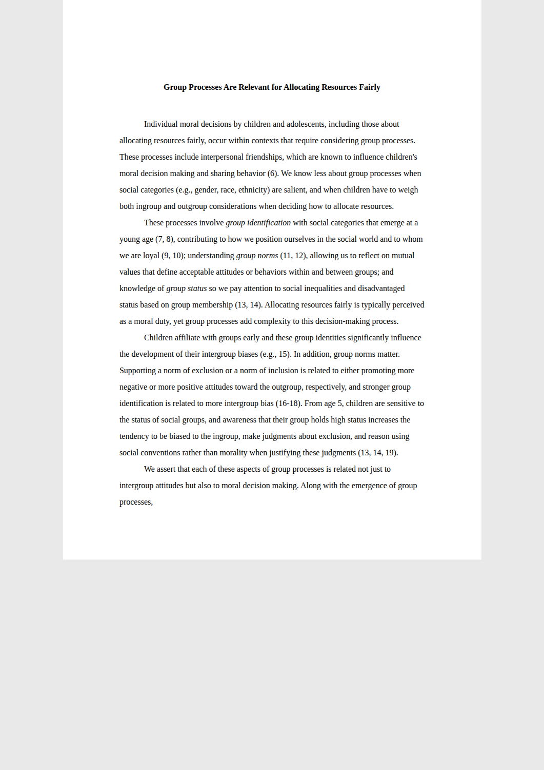Group Processes Are Relevant for Allocating Resources Fairly
Individual moral decisions by children and adolescents, including those about allocating resources fairly, occur within contexts that require considering group processes. These processes include interpersonal friendships, which are known to influence children's moral decision making and sharing behavior (6). We know less about group processes when social categories (e.g., gender, race, ethnicity) are salient, and when children have to weigh both ingroup and outgroup considerations when deciding how to allocate resources.
These processes involve group identification with social categories that emerge at a young age (7, 8), contributing to how we position ourselves in the social world and to whom we are loyal (9, 10); understanding group norms (11, 12), allowing us to reflect on mutual values that define acceptable attitudes or behaviors within and between groups; and knowledge of group status so we pay attention to social inequalities and disadvantaged status based on group membership (13, 14). Allocating resources fairly is typically perceived as a moral duty, yet group processes add complexity to this decision-making process.
Children affiliate with groups early and these group identities significantly influence the development of their intergroup biases (e.g., 15). In addition, group norms matter. Supporting a norm of exclusion or a norm of inclusion is related to either promoting more negative or more positive attitudes toward the outgroup, respectively, and stronger group identification is related to more intergroup bias (16-18). From age 5, children are sensitive to the status of social groups, and awareness that their group holds high status increases the tendency to be biased to the ingroup, make judgments about exclusion, and reason using social conventions rather than morality when justifying these judgments (13, 14, 19).
We assert that each of these aspects of group processes is related not just to intergroup attitudes but also to moral decision making. Along with the emergence of group processes,